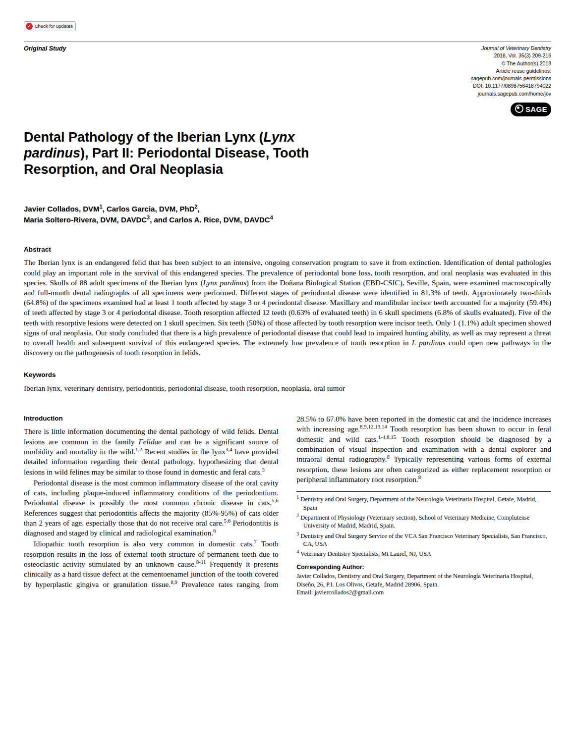✓Check for updates
Original Study
Journal of Veterinary Dentistry
2018, Vol. 35(3) 209-216
© The Author(s) 2018
Article reuse guidelines:
sagepub.com/journals-permissions
DOI: 10.1177/0898756418794022
journals.sagepub.com/home/jov
SAGE
Dental Pathology of the Iberian Lynx (Lynx pardinus), Part II: Periodontal Disease, Tooth Resorption, and Oral Neoplasia
Javier Collados, DVM1, Carlos Garcia, DVM, PhD2,
Maria Soltero-Rivera, DVM, DAVDC3, and Carlos A. Rice, DVM, DAVDC4
Abstract
The Iberian lynx is an endangered felid that has been subject to an intensive, ongoing conservation program to save it from extinction. Identification of dental pathologies could play an important role in the survival of this endangered species. The prevalence of periodontal bone loss, tooth resorption, and oral neoplasia was evaluated in this species. Skulls of 88 adult specimens of the Iberian lynx (Lynx pardinus) from the Doñana Biological Station (EBD-CSIC), Seville, Spain, were examined macroscopically and full-mouth dental radiographs of all specimens were performed. Different stages of periodontal disease were identified in 81.3% of teeth. Approximately two-thirds (64.8%) of the specimens examined had at least 1 tooth affected by stage 3 or 4 periodontal disease. Maxillary and mandibular incisor teeth accounted for a majority (59.4%) of teeth affected by stage 3 or 4 periodontal disease. Tooth resorption affected 12 teeth (0.63% of evaluated teeth) in 6 skull specimens (6.8% of skulls evaluated). Five of the teeth with resorptive lesions were detected on 1 skull specimen. Six teeth (50%) of those affected by tooth resorption were incisor teeth. Only 1 (1.1%) adult specimen showed signs of oral neoplasia. Our study concluded that there is a high prevalence of periodontal disease that could lead to impaired hunting ability, as well as may represent a threat to overall health and subsequent survival of this endangered species. The extremely low prevalence of tooth resorption in L pardinus could open new pathways in the discovery on the pathogenesis of tooth resorption in felids.
Keywords
Iberian lynx, veterinary dentistry, periodontitis, periodontal disease, tooth resorption, neoplasia, oral tumor
Introduction
There is little information documenting the dental pathology of wild felids. Dental lesions are common in the family Felidae and can be a significant source of morbidity and mortality in the wild.1,2 Recent studies in the lynx3,4 have provided detailed information regarding their dental pathology, hypothesizing that dental lesions in wild felines may be similar to those found in domestic and feral cats.3
Periodontal disease is the most common inflammatory disease of the oral cavity of cats, including plaque-induced inflammatory conditions of the periodontium. Periodontal disease is possibly the most common chronic disease in cats.5,6 References suggest that periodontitis affects the majority (85%-95%) of cats older than 2 years of age, especially those that do not receive oral care.5,6 Periodontitis is diagnosed and staged by clinical and radiological examination.6
Idiopathic tooth resorption is also very common in domestic cats.7 Tooth resorption results in the loss of external tooth structure of permanent teeth due to osteoclastic activity stimulated by an unknown cause.8-11 Frequently it presents clinically as a hard tissue defect at the cementoenamel junction of the tooth covered by hyperplastic gingiva or granulation tissue.8,9 Prevalence rates ranging from 28.5% to 67.0% have been reported in the domestic cat and the incidence increases with increasing age.8,9,12,13,14 Tooth resorption has been shown to occur in feral domestic and wild cats.1-4,8,15 Tooth resorption should be diagnosed by a combination of visual inspection and examination with a dental explorer and intraoral dental radiography.8 Typically representing various forms of external resorption, these lesions are often categorized as either replacement resorption or peripheral inflammatory root resorption.8
1 Dentistry and Oral Surgery, Department of the Neurología Veterinaria Hospital, Getafe, Madrid, Spain
2 Department of Physiology (Veterinary section), School of Veterinary Medicine, Complutense University of Madrid, Madrid, Spain.
3 Dentistry and Oral Surgery Service of the VCA San Francisco Veterinary Specialists, San Francisco, CA, USA
4 Veterinary Dentistry Specialists, Mt Laurel, NJ, USA
Corresponding Author:
Javier Collados, Dentistry and Oral Surgery, Department of the Neurología Veterinaria Hospital, Diseño, 26, P.I. Los Olivos, Getafe, Madrid 28906, Spain.
Email: javiercollados2@gmail.com